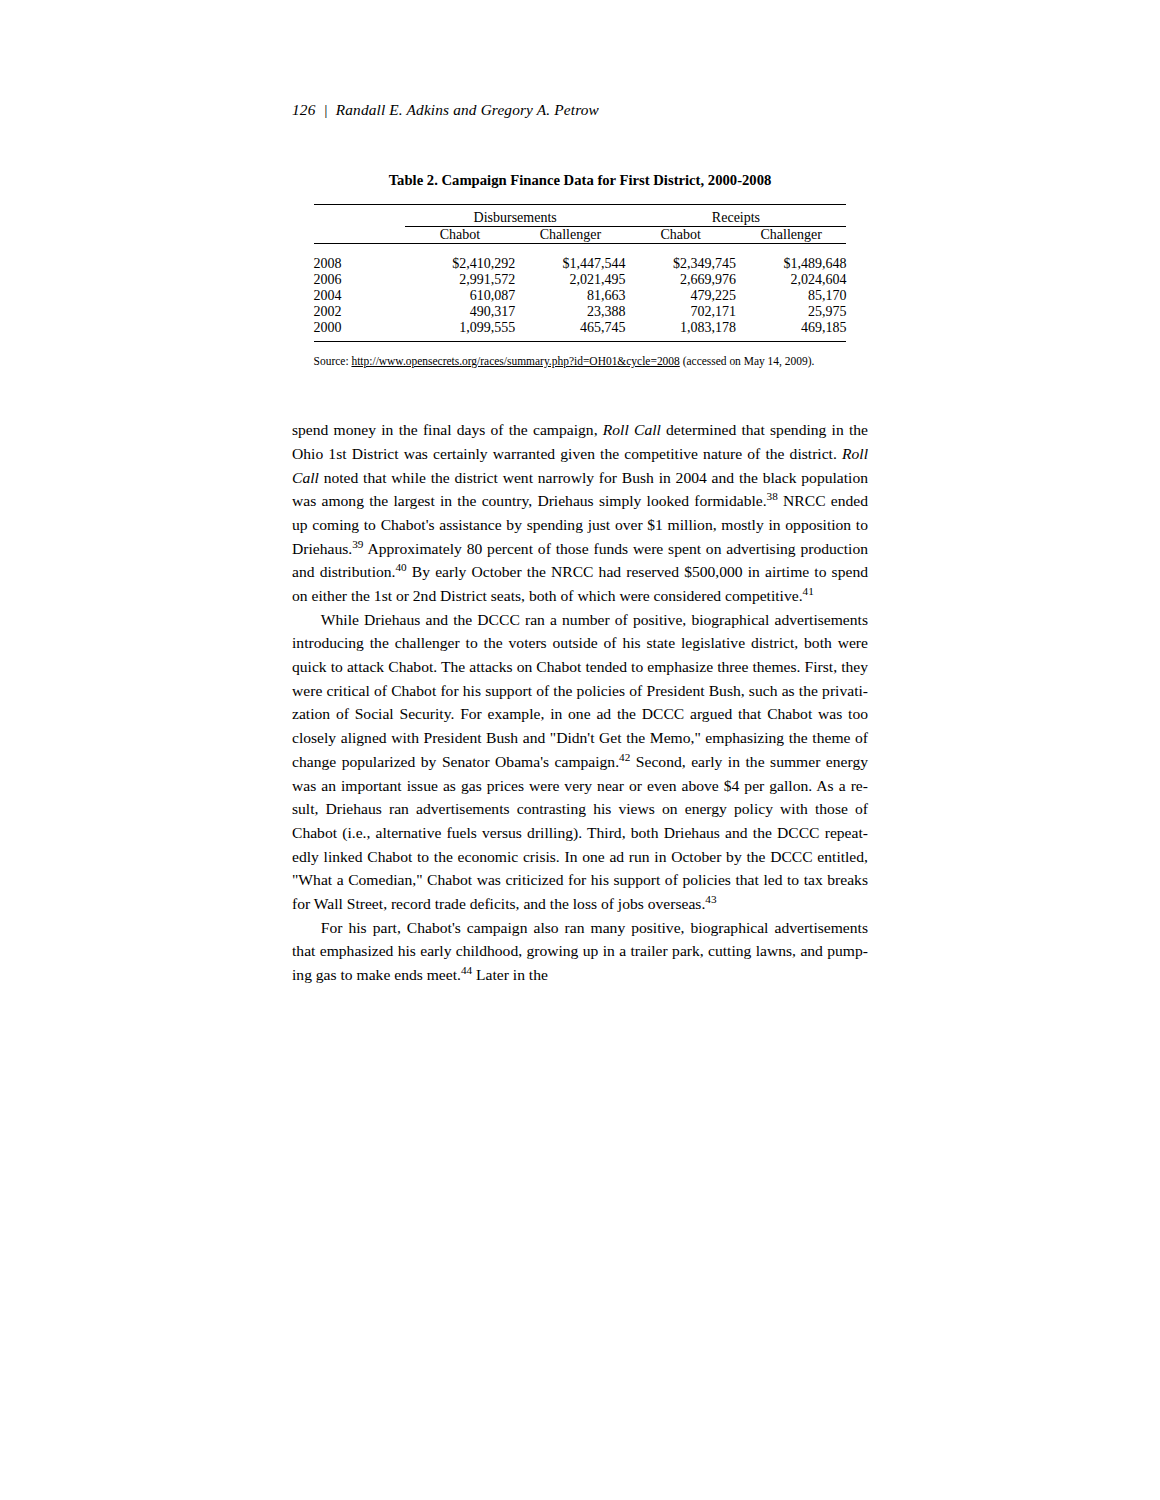126 | Randall E. Adkins and Gregory A. Petrow
Table 2. Campaign Finance Data for First District, 2000-2008
| | Disbursements | Receipts |
| --- | --- | --- |
| | Chabot | Challenger | Chabot | Challenger |
| 2008 | $2,410,292 | $1,447,544 | $2,349,745 | $1,489,648 |
| 2006 | 2,991,572 | 2,021,495 | 2,669,976 | 2,024,604 |
| 2004 | 610,087 | 81,663 | 479,225 | 85,170 |
| 2002 | 490,317 | 23,388 | 702,171 | 25,975 |
| 2000 | 1,099,555 | 465,745 | 1,083,178 | 469,185 |
Source: http://www.opensecrets.org/races/summary.php?id=OH01&cycle=2008 (accessed on May 14, 2009).
spend money in the final days of the campaign, Roll Call determined that spending in the Ohio 1st District was certainly warranted given the competitive nature of the district. Roll Call noted that while the district went narrowly for Bush in 2004 and the black population was among the largest in the country, Driehaus simply looked formidable.38 NRCC ended up coming to Chabot's assistance by spending just over $1 million, mostly in opposition to Driehaus.39 Approximately 80 percent of those funds were spent on advertising production and distribution.40 By early October the NRCC had reserved $500,000 in airtime to spend on either the 1st or 2nd District seats, both of which were considered competitive.41
While Driehaus and the DCCC ran a number of positive, biographical advertisements introducing the challenger to the voters outside of his state legislative district, both were quick to attack Chabot. The attacks on Chabot tended to emphasize three themes. First, they were critical of Chabot for his support of the policies of President Bush, such as the privatization of Social Security. For example, in one ad the DCCC argued that Chabot was too closely aligned with President Bush and "Didn't Get the Memo," emphasizing the theme of change popularized by Senator Obama's campaign.42 Second, early in the summer energy was an important issue as gas prices were very near or even above $4 per gallon. As a result, Driehaus ran advertisements contrasting his views on energy policy with those of Chabot (i.e., alternative fuels versus drilling). Third, both Driehaus and the DCCC repeatedly linked Chabot to the economic crisis. In one ad run in October by the DCCC entitled, "What a Comedian," Chabot was criticized for his support of policies that led to tax breaks for Wall Street, record trade deficits, and the loss of jobs overseas.43
For his part, Chabot's campaign also ran many positive, biographical advertisements that emphasized his early childhood, growing up in a trailer park, cutting lawns, and pumping gas to make ends meet.44 Later in the